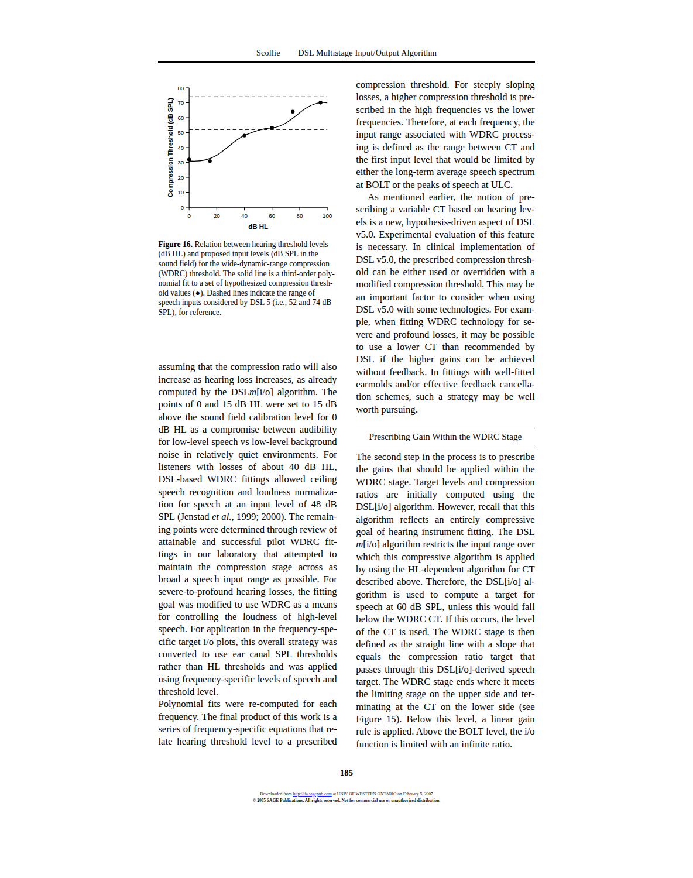Scollie DSL Multistage Input/Output Algorithm
0 10 20 30 40 50 60 70 80 0 20 40 60 80 100 Compression Threshold (dB SPL) dB HL
Figure 16. Relation between hearing threshold levels (dB HL) and proposed input levels (dB SPL in the sound field) for the wide-dynamic-range compression (WDRC) threshold. The solid line is a third-order polynomial fit to a set of hypothesized compression threshold values (●). Dashed lines indicate the range of speech inputs considered by DSL 5 (i.e., 52 and 74 dB SPL), for reference.
assuming that the compression ratio will also increase as hearing loss increases, as already computed by the DSLm[i/o] algorithm. The points of 0 and 15 dB HL were set to 15 dB above the sound field calibration level for 0 dB HL as a compromise between audibility for low-level speech vs low-level background noise in relatively quiet environments. For listeners with losses of about 40 dB HL, DSL-based WDRC fittings allowed ceiling speech recognition and loudness normalization for speech at an input level of 48 dB SPL (Jenstad et al., 1999; 2000). The remaining points were determined through review of attainable and successful pilot WDRC fittings in our laboratory that attempted to maintain the compression stage across as broad a speech input range as possible. For severe-to-profound hearing losses, the fitting goal was modified to use WDRC as a means for controlling the loudness of high-level speech. For application in the frequency-specific target i/o plots, this overall strategy was converted to use ear canal SPL thresholds rather than HL thresholds and was applied using frequency-specific levels of speech and threshold level.
Polynomial fits were re-computed for each frequency. The final product of this work is a series of frequency-specific equations that relate hearing threshold level to a prescribed compression threshold. For steeply sloping losses, a higher compression threshold is prescribed in the high frequencies vs the lower frequencies. Therefore, at each frequency, the input range associated with WDRC processing is defined as the range between CT and the first input level that would be limited by either the long-term average speech spectrum at BOLT or the peaks of speech at ULC.
As mentioned earlier, the notion of prescribing a variable CT based on hearing levels is a new, hypothesis-driven aspect of DSL v5.0. Experimental evaluation of this feature is necessary. In clinical implementation of DSL v5.0, the prescribed compression threshold can be either used or overridden with a modified compression threshold. This may be an important factor to consider when using DSL v5.0 with some technologies. For example, when fitting WDRC technology for severe and profound losses, it may be possible to use a lower CT than recommended by DSL if the higher gains can be achieved without feedback. In fittings with well-fitted earmolds and/or effective feedback cancellation schemes, such a strategy may be well worth pursuing.
Prescribing Gain Within the WDRC Stage
The second step in the process is to prescribe the gains that should be applied within the WDRC stage. Target levels and compression ratios are initially computed using the DSL[i/o] algorithm. However, recall that this algorithm reflects an entirely compressive goal of hearing instrument fitting. The DSL m[i/o] algorithm restricts the input range over which this compressive algorithm is applied by using the HL-dependent algorithm for CT described above. Therefore, the DSL[i/o] algorithm is used to compute a target for speech at 60 dB SPL, unless this would fall below the WDRC CT. If this occurs, the level of the CT is used. The WDRC stage is then defined as the straight line with a slope that equals the compression ratio target that passes through this DSL[i/o]-derived speech target. The WDRC stage ends where it meets the limiting stage on the upper side and terminating at the CT on the lower side (see Figure 15). Below this level, a linear gain rule is applied. Above the BOLT level, the i/o function is limited with an infinite ratio.
185
Downloaded from http://tia.sagepub.com at UNIV OF WESTERN ONTARIO on February 5, 2007
© 2005 SAGE Publications. All rights reserved. Not for commercial use or unauthorized distribution.